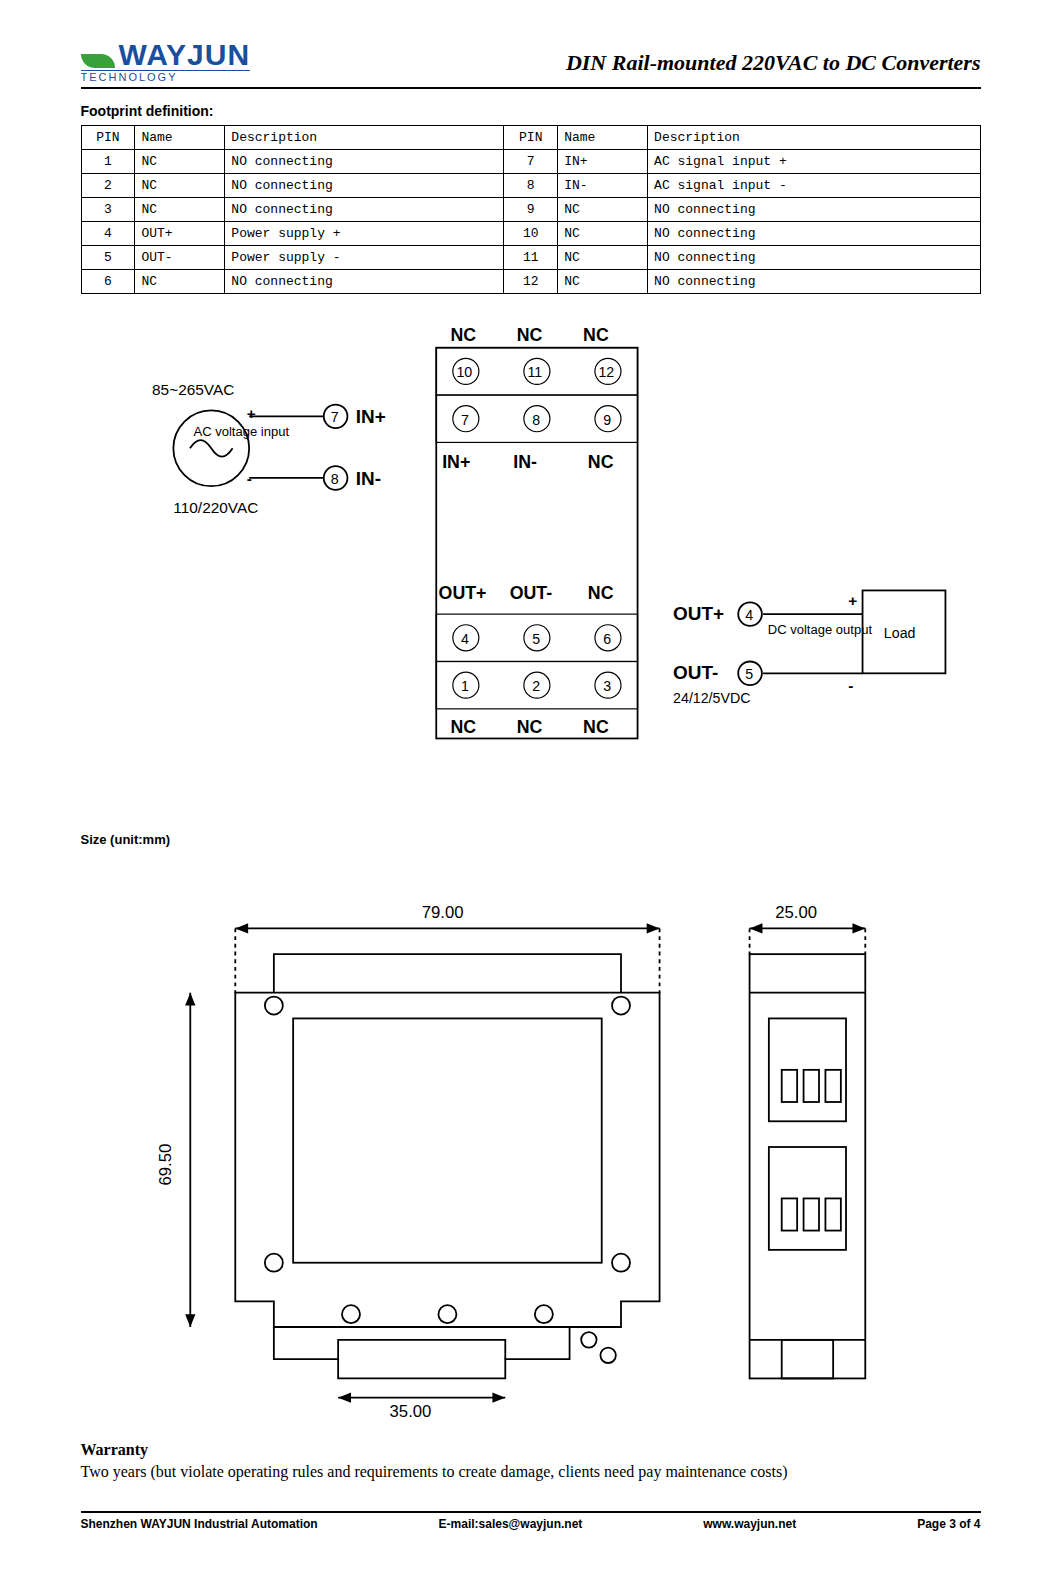WAY JUN
TECHNOLOGY
DIN Rail-mounted 220VAC to DC Converters
Footprint definition:
| PIN | Name | Description | PIN | Name | Description |
| --- | --- | --- | --- | --- | --- |
| 1 | NC | NO connecting | 7 | IN+ | AC signal input + |
| 2 | NC | NO connecting | 8 | IN- | AC signal input - |
| 3 | NC | NO connecting | 9 | NC | NO connecting |
| 4 | OUT+ | Power supply + | 10 | NC | NO connecting |
| 5 | OUT- | Power supply - | 11 | NC | NO connecting |
| 6 | NC | NO connecting | 12 | NC | NO connecting |
85~265VAC + - 110/220VAC AC voltage input 7 8 IN+ IN- NC NC NC 10 11 12 7 8 9 IN+ IN- NC OUT+ OUT- NC 4 5 6 1 2 3 NC NC NC OUT+ 4 OUT- 5 DC voltage output 24/12/5VDC Load + -
Size (unit:mm)
79.00 69.50 35.00 25.00
Warranty
Two years (but violate operating rules and requirements to create damage, clients need pay maintenance costs)
Shenzhen WAYJUN Industrial Automation E-mail:sales@wayjun.net www.wayjun.net Page 3 of 4